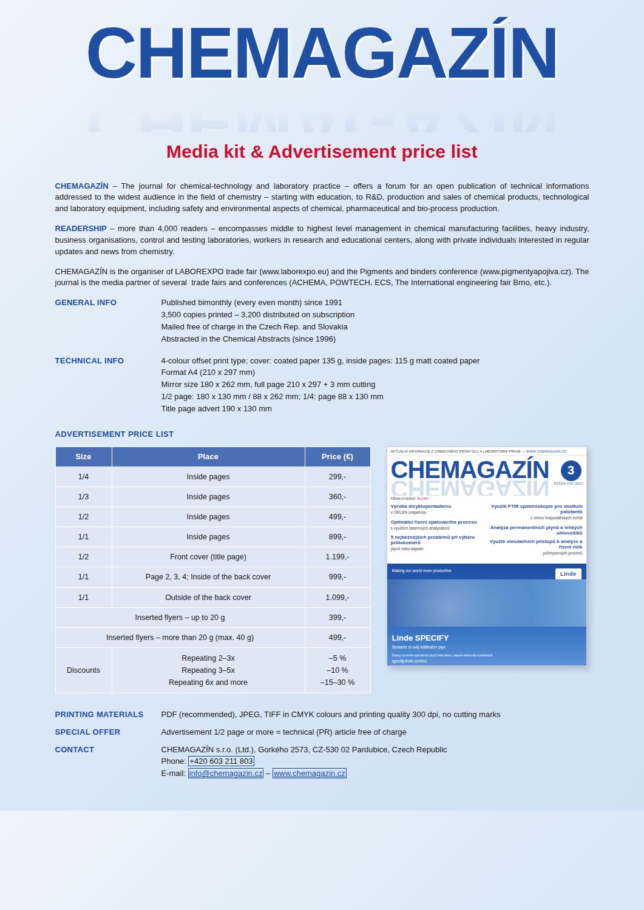CHEMAGAZÍN
CHEMAGAZÍN
Media kit & Advertisement price list
CHEMAGAZÍN – The journal for chemical-technology and laboratory practice – offers a forum for an open publication of technical informations addressed to the widest audience in the field of chemistry – starting with education, to R&D, production and sales of chemical products, technological and laboratory equipment, including safety and environmental aspects of chemical, pharmaceutical and bio-process production.
READERSHIP – more than 4,000 readers – encompasses middle to highest level management in chemical manufacturing facilities, heavy industry, business organisations, control and testing laboratories, workers in research and educational centers, along with private individuals interested in regular updates and news from chemistry.
CHEMAGAZÍN is the organiser of LABOREXPO trade fair (www.laborexpo.eu) and the Pigments and binders conference (www.pigmentyapojiva.cz). The journal is the media partner of several trade fairs and conferences (ACHEMA, POWTECH, ECS, The International engineering fair Brno, etc.).
GENERAL INFO
Published bimonthly (every even month) since 1991
3,500 copies printed – 3,200 distributed on subscription
Mailed free of charge in the Czech Rep. and Slovakia
Abstracted in the Chemical Abstracts (since 1996)
TECHNICAL INFO
4-colour offset print type; cover: coated paper 135 g, inside pages: 115 g matt coated paper
Format A4 (210 x 297 mm)
Mirror size 180 x 262 mm, full page 210 x 297 + 3 mm cutting
1/2 page: 180 x 130 mm / 88 x 262 mm; 1/4: page 88 x 130 mm
Title page advert 190 x 130 mm
ADVERTISEMENT PRICE LIST
| Size | Place | Price (€) |
| --- | --- | --- |
| 1/4 | Inside pages | 299,- |
| 1/3 | Inside pages | 360,- |
| 1/2 | Inside pages | 499,- |
| 1/1 | Inside pages | 899,- |
| 1/2 | Front cover (title page) | 1.199,- |
| 1/1 | Page 2, 3, 4; Inside of the back cover | 999,- |
| 1/1 | Outside of the back cover | 1.099,- |
| Inserted flyers – up to 20 g | 399,- |
| Inserted flyers – more than 20 g (max. 40 g) | 499,- |
| Discounts | Repeating 2–3x Repeating 3–5x Repeating 6x and more | –5 % –10 % –15–30 % |
AKTUÁLNÍ INFORMACE Z CHEMICKÉHO PRŮMYSLU A LABORATORNÍ PRAXE — WWW.CHEMAGAZIN.CZ
CHEMAGAZÍN
CHEMAGAZÍN
3
ROČNÍK XXXI (2021)
TÉMA VYDÁNÍ: PLYNY
Výroba dicyklopentadienu v ORLEN Unipetrolu
Optimální řízení spalovacího procesu s využitím laserových analyzátorů
5 nejběžnějších problémů při výběru průtokoměrů plynů nebo kapalin
Využití FTIR spektroskopie pro studium polutantů z chovu hospodářských zvířat
Analýza permanentních plynů a lehkých uhlovodíků
Využití simulačních přístupů k analýze a řízení rizik průmyslových procesů
Making our world more productive
Linde
Linde SPECIFY Sestavte si svůj kalibrační plyn.
Dotazy na směsi speciálních plynů řešte lehce, časově efektivněji a přehledně.
specify.linde.com/cz
PRINTING MATERIALS
PDF (recommended), JPEG, TIFF in CMYK colours and printing quality 300 dpi, no cutting marks
SPECIAL OFFER
Advertisement 1/2 page or more = technical (PR) article free of charge
CONTACT
CHEMAGAZÍN s.r.o. (Ltd.), Gorkého 2573, CZ-530 02 Pardubice, Czech Republic
Phone: +420 603 211 803
E-mail: info@chemagazin.cz – www.chemagazin.cz